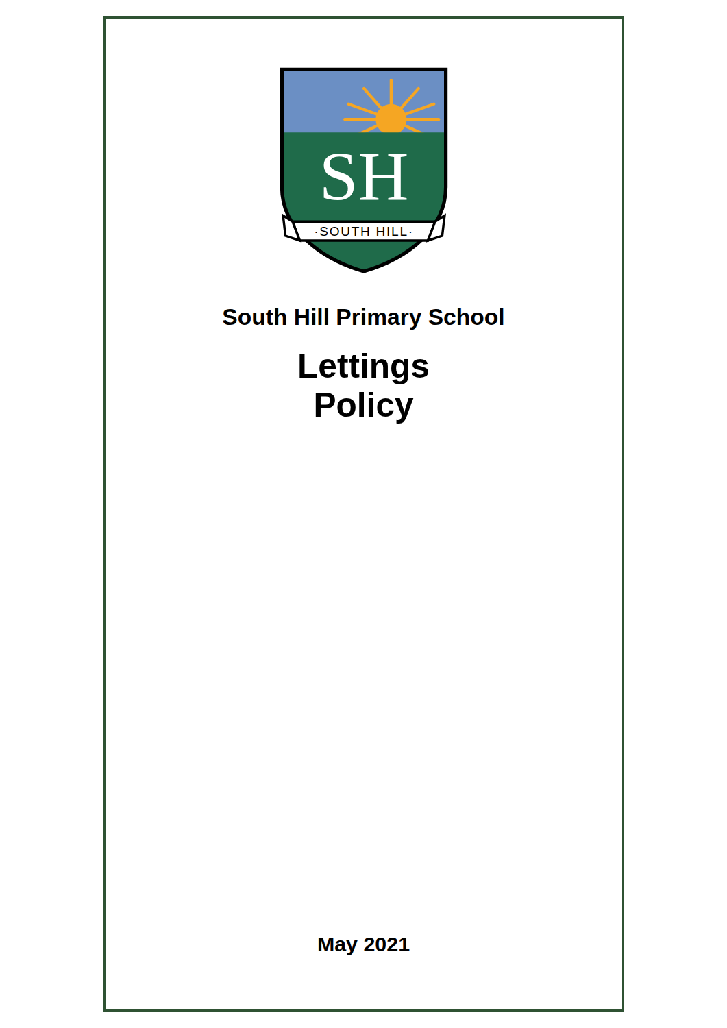South Hill Primary School crest A shield showing a rising sun over a green field, the letters S H, and a banner reading SOUTH HILL. SH ·SOUTH HILL·
South Hill Primary School
Lettings Policy
May 2021